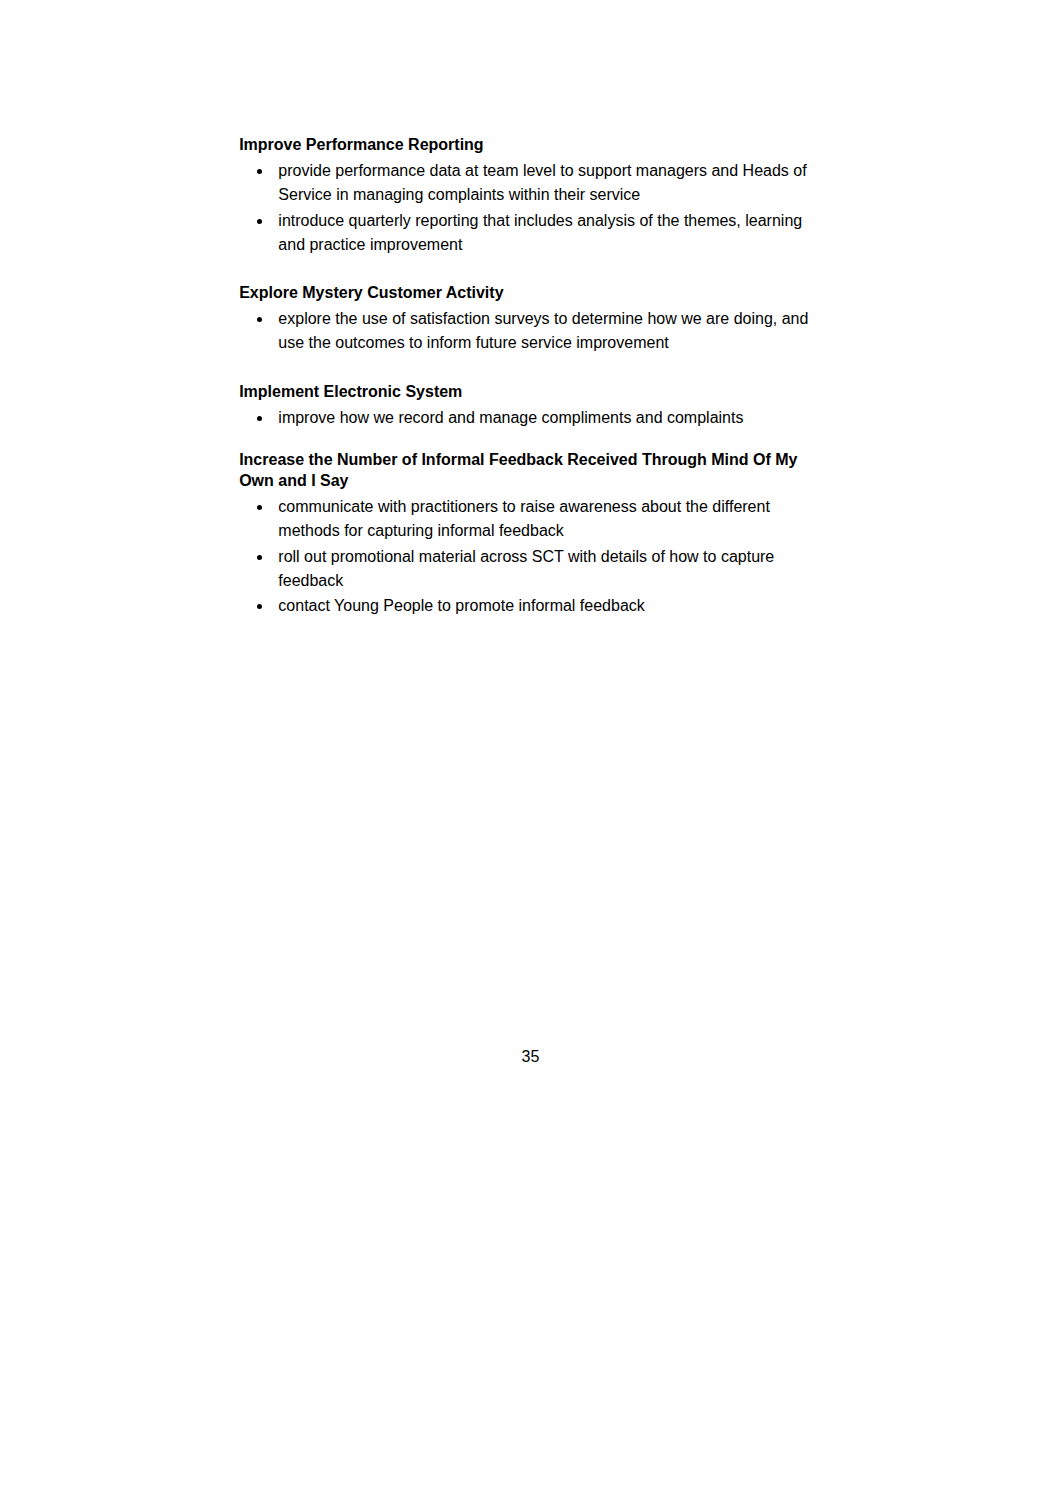Improve Performance Reporting
provide performance data at team level to support managers and Heads of Service in managing complaints within their service
introduce quarterly reporting that includes analysis of the themes, learning and practice improvement
Explore Mystery Customer Activity
explore the use of satisfaction surveys to determine how we are doing, and use the outcomes to inform future service improvement
Implement Electronic System
improve how we record and manage compliments and complaints
Increase the Number of Informal Feedback Received Through Mind Of My Own and I Say
communicate with practitioners to raise awareness about the different methods for capturing informal feedback
roll out promotional material across SCT with details of how to capture feedback
contact Young People to promote informal feedback
35